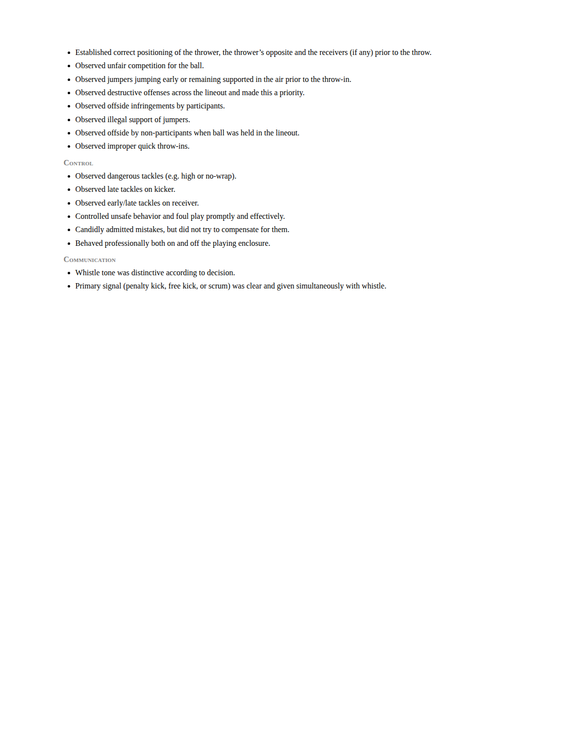Established correct positioning of the thrower, the thrower’s opposite and the receivers (if any) prior to the throw.
Observed unfair competition for the ball.
Observed jumpers jumping early or remaining supported in the air prior to the throw-in.
Observed destructive offenses across the lineout and made this a priority.
Observed offside infringements by participants.
Observed illegal support of jumpers.
Observed offside by non-participants when ball was held in the lineout.
Observed improper quick throw-ins.
Control
Observed dangerous tackles (e.g. high or no-wrap).
Observed late tackles on kicker.
Observed early/late tackles on receiver.
Controlled unsafe behavior and foul play promptly and effectively.
Candidly admitted mistakes, but did not try to compensate for them.
Behaved professionally both on and off the playing enclosure.
Communication
Whistle tone was distinctive according to decision.
Primary signal (penalty kick, free kick, or scrum) was clear and given simultaneously with whistle.